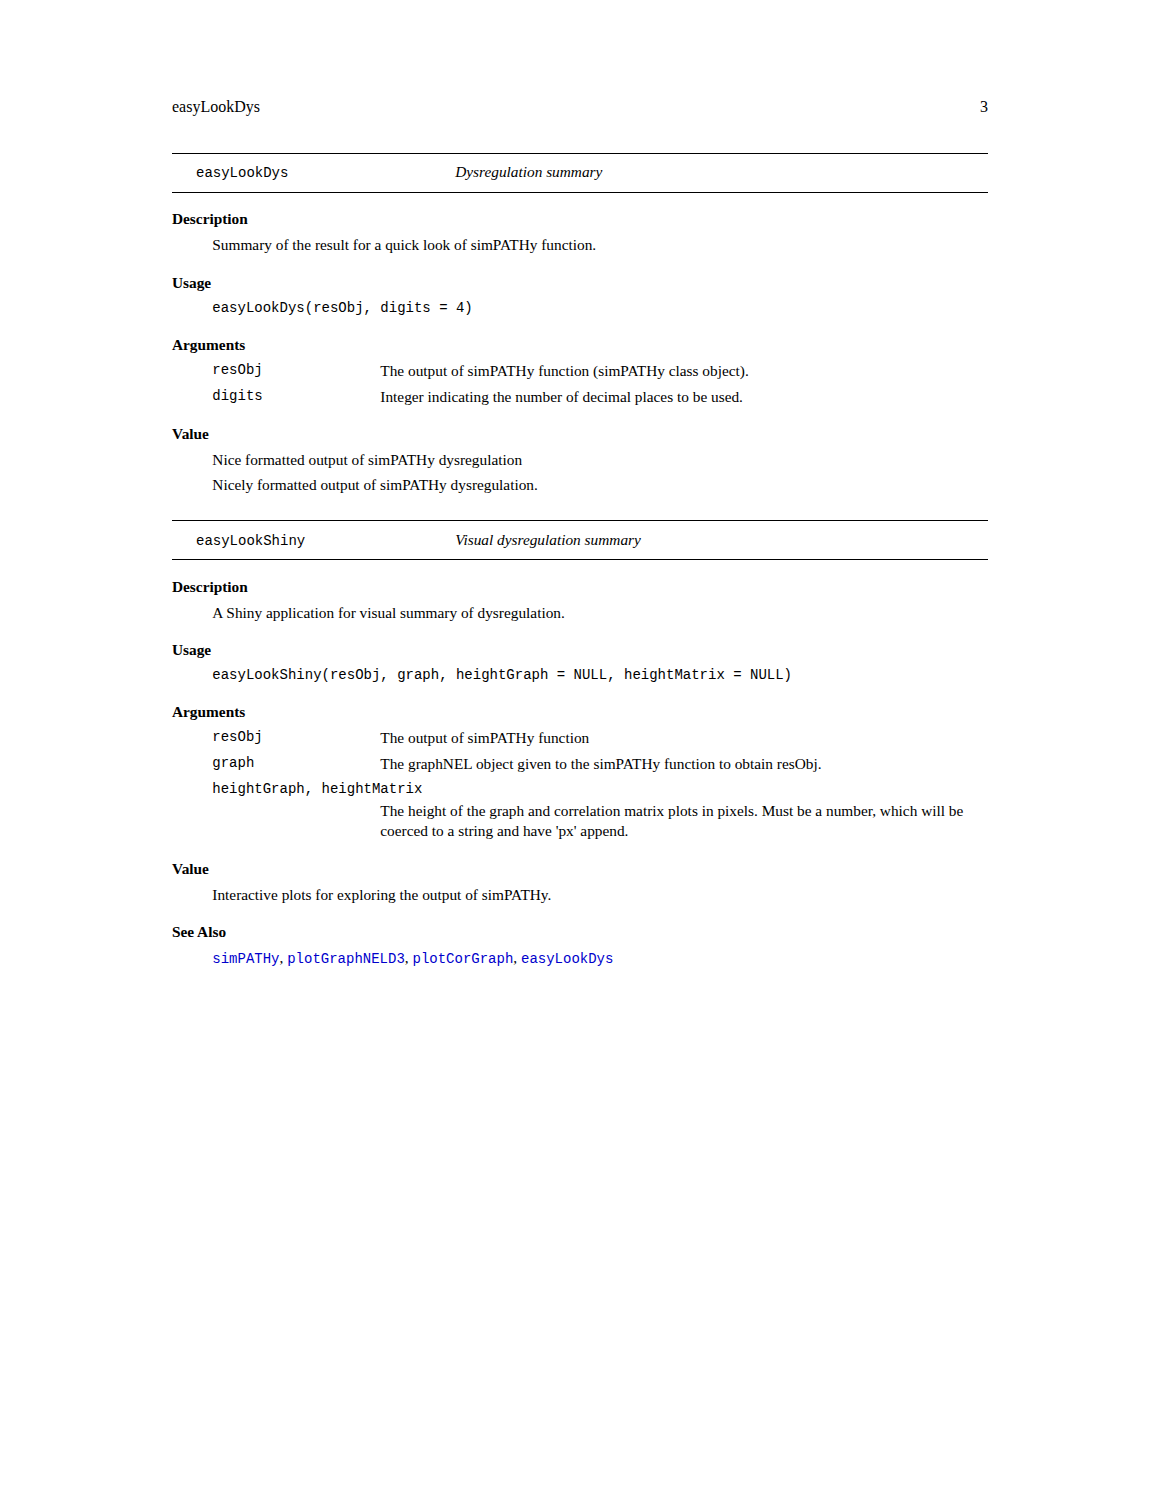easyLookDys 3
easyLookDys Dysregulation summary
Description
Summary of the result for a quick look of simPATHy function.
Usage
easyLookDys(resObj, digits = 4)
Arguments
resObj
The output of simPATHy function (simPATHy class object).
digits
Integer indicating the number of decimal places to be used.
Value
Nice formatted output of simPATHy dysregulation
Nicely formatted output of simPATHy dysregulation.
easyLookShiny Visual dysregulation summary
Description
A Shiny application for visual summary of dysregulation.
Usage
easyLookShiny(resObj, graph, heightGraph = NULL, heightMatrix = NULL)
Arguments
resObj
The output of simPATHy function
graph
The graphNEL object given to the simPATHy function to obtain resObj.
heightGraph, heightMatrix
The height of the graph and correlation matrix plots in pixels. Must be a number, which will be coerced to a string and have 'px' append.
Value
Interactive plots for exploring the output of simPATHy.
See Also
simPATHy, plotGraphNELD3, plotCorGraph, easyLookDys